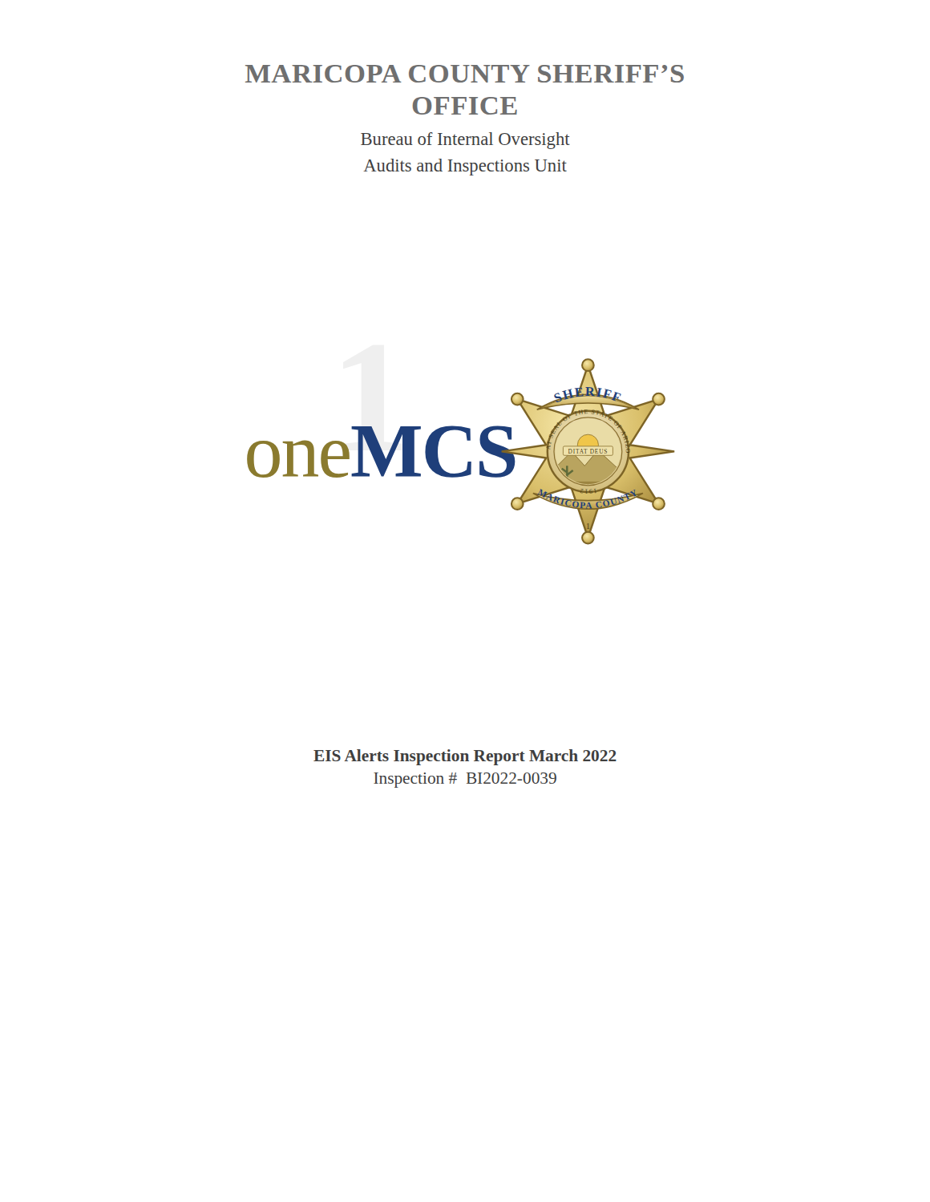MARICOPA COUNTY SHERIFF’S OFFICE
Bureau of Internal Oversight
Audits and Inspections Unit
1 one MCS DITAT DEUS GREAT SEAL OF THE STATE OF ARIZONA 1912 SHERIFF MARICOPA COUNTY 1
EIS Alerts Inspection Report March 2022
Inspection # BI2022-0039